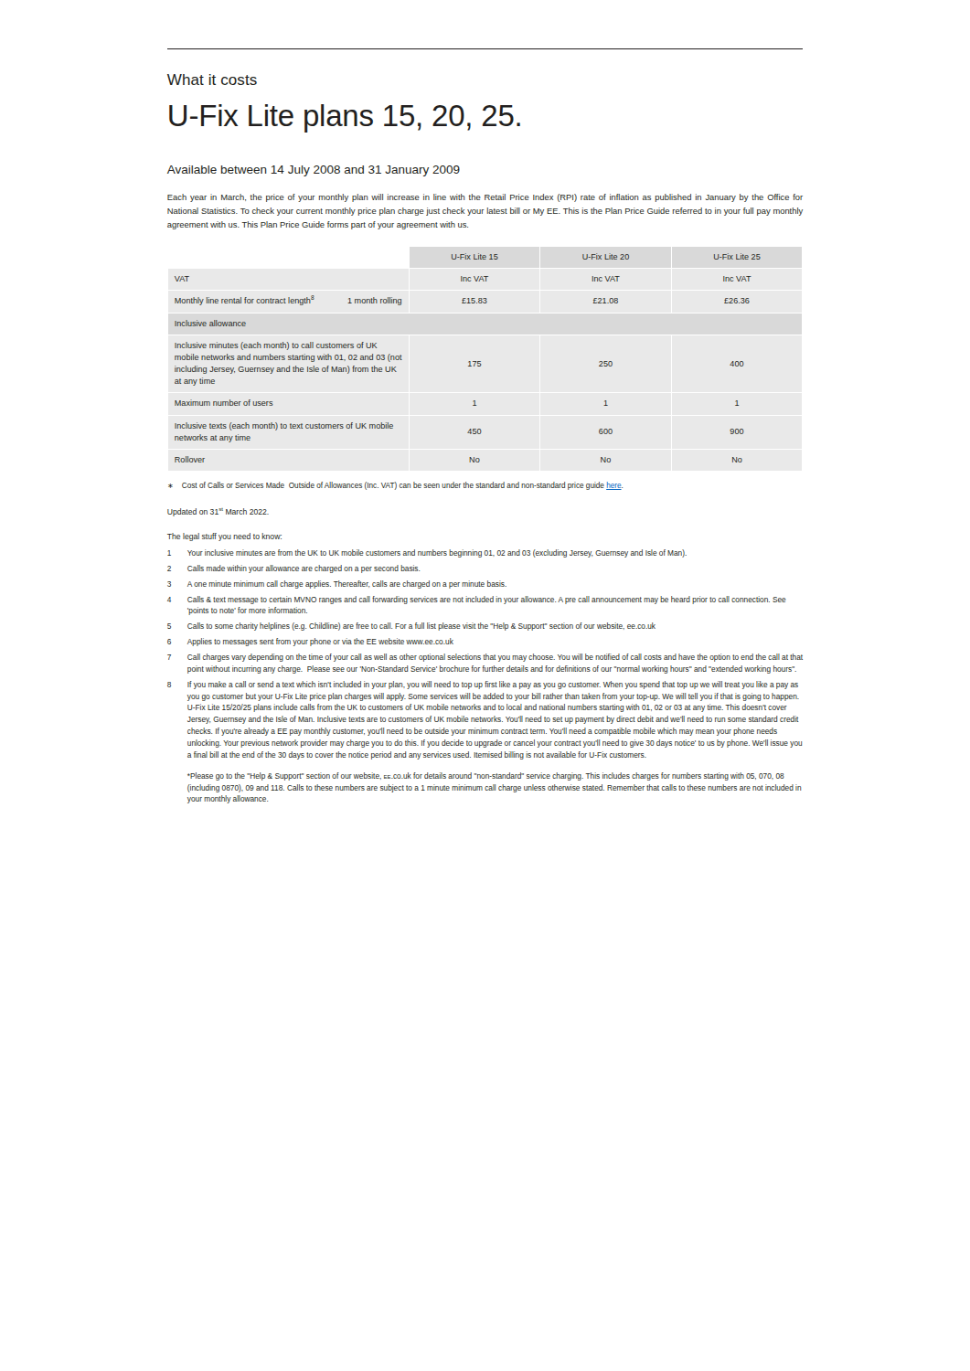What it costs
U-Fix Lite plans 15, 20, 25.
Available between 14 July 2008 and 31 January 2009
Each year in March, the price of your monthly plan will increase in line with the Retail Price Index (RPI) rate of inflation as published in January by the Office for National Statistics. To check your current monthly price plan charge just check your latest bill or My EE. This is the Plan Price Guide referred to in your full pay monthly agreement with us. This Plan Price Guide forms part of your agreement with us.
| | U-Fix Lite 15 | U-Fix Lite 20 | U-Fix Lite 25 |
| --- | --- | --- | --- |
| VAT | Inc VAT | Inc VAT | Inc VAT |
| Monthly line rental for contract length 8 1 month rolling | £15.83 | £21.08 | £26.36 |
| Inclusive allowance |
| Inclusive minutes (each month) to call customers of UK mobile networks and numbers starting with 01, 02 and 03 (not including Jersey, Guernsey and the Isle of Man) from the UK at any time | 175 | 250 | 400 |
| Maximum number of users | 1 | 1 | 1 |
| Inclusive texts (each month) to text customers of UK mobile networks at any time | 450 | 600 | 900 |
| Rollover | No | No | No |
∗Cost of Calls or Services Made Outside of Allowances (Inc. VAT) can be seen under the standard and non-standard price guide here.
Updated on 31st March 2022.
The legal stuff you need to know:
Your inclusive minutes are from the UK to UK mobile customers and numbers beginning 01, 02 and 03 (excluding Jersey, Guernsey and Isle of Man).
Calls made within your allowance are charged on a per second basis.
A one minute minimum call charge applies. Thereafter, calls are charged on a per minute basis.
Calls & text message to certain MVNO ranges and call forwarding services are not included in your allowance. A pre call announcement may be heard prior to call connection. See 'points to note' for more information.
Calls to some charity helplines (e.g. Childline) are free to call. For a full list please visit the "Help & Support" section of our website, ee.co.uk
Applies to messages sent from your phone or via the EE website www.ee.co.uk
Call charges vary depending on the time of your call as well as other optional selections that you may choose. You will be notified of call costs and have the option to end the call at that point without incurring any charge. Please see our 'Non-Standard Service' brochure for further details and for definitions of our "normal working hours" and "extended working hours".
If you make a call or send a text which isn't included in your plan, you will need to top up first like a pay as you go customer. When you spend that top up we will treat you like a pay as you go customer but your U-Fix Lite price plan charges will apply. Some services will be added to your bill rather than taken from your top-up. We will tell you if that is going to happen. U-Fix Lite 15/20/25 plans include calls from the UK to customers of UK mobile networks and to local and national numbers starting with 01, 02 or 03 at any time. This doesn't cover Jersey, Guernsey and the Isle of Man. Inclusive texts are to customers of UK mobile networks. You'll need to set up payment by direct debit and we'll need to run some standard credit checks. If you're already a EE pay monthly customer, you'll need to be outside your minimum contract term. You'll need a compatible mobile which may mean your phone needs unlocking. Your previous network provider may charge you to do this. If you decide to upgrade or cancel your contract you'll need to give 30 days notice' to us by phone. We'll issue you a final bill at the end of the 30 days to cover the notice period and any services used. Itemised billing is not available for U-Fix customers.
*Please go to the "Help & Support" section of our website, ee.co.uk for details around "non-standard" service charging. This includes charges for numbers starting with 05, 070, 08 (including 0870), 09 and 118. Calls to these numbers are subject to a 1 minute minimum call charge unless otherwise stated. Remember that calls to these numbers are not included in your monthly allowance.